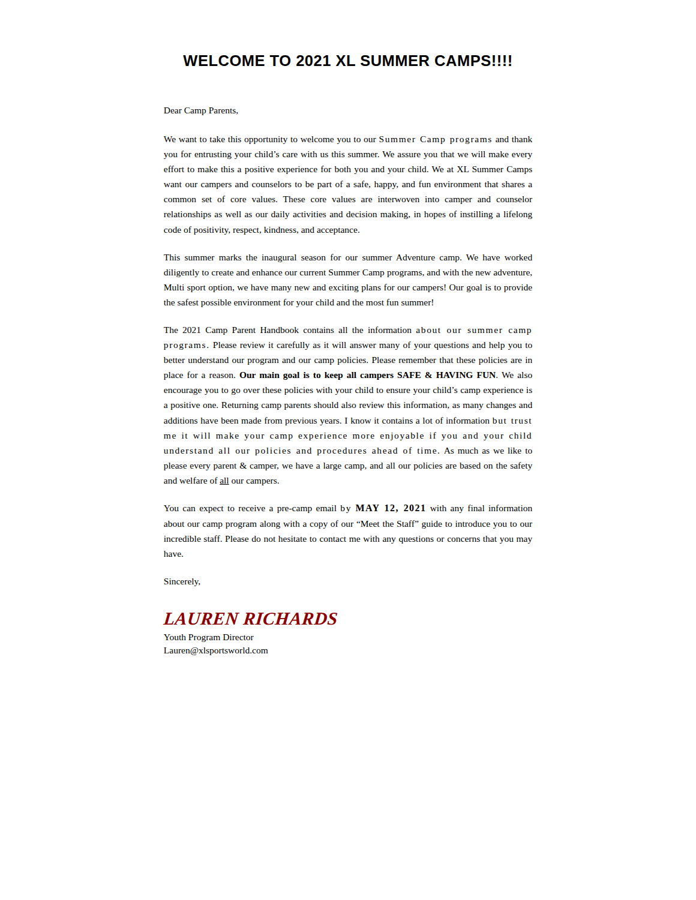WELCOME TO 2021 XL SUMMER CAMPS!!!!
Dear Camp Parents,
We want to take this opportunity to welcome you to our Summer Camp programs and thank you for entrusting your child’s care with us this summer. We assure you that we will make every effort to make this a positive experience for both you and your child. We at XL Summer Camps want our campers and counselors to be part of a safe, happy, and fun environment that shares a common set of core values. These core values are interwoven into camper and counselor relationships as well as our daily activities and decision making, in hopes of instilling a lifelong code of positivity, respect, kindness, and acceptance.
This summer marks the inaugural season for our summer Adventure camp. We have worked diligently to create and enhance our current Summer Camp programs, and with the new adventure, Multi sport option, we have many new and exciting plans for our campers! Our goal is to provide the safest possible environment for your child and the most fun summer!
The 2021 Camp Parent Handbook contains all the information about our summer camp programs. Please review it carefully as it will answer many of your questions and help you to better understand our program and our camp policies. Please remember that these policies are in place for a reason. Our main goal is to keep all campers SAFE & HAVING FUN. We also encourage you to go over these policies with your child to ensure your child’s camp experience is a positive one. Returning camp parents should also review this information, as many changes and additions have been made from previous years. I know it contains a lot of information but trust me it will make your camp experience more enjoyable if you and your child understand all our policies and procedures ahead of time. As much as we like to please every parent & camper, we have a large camp, and all our policies are based on the safety and welfare of all our campers.
You can expect to receive a pre-camp email by MAY 12, 2021 with any final information about our camp program along with a copy of our “Meet the Staff” guide to introduce you to our incredible staff. Please do not hesitate to contact me with any questions or concerns that you may have.
Sincerely,
LAUREN RICHARDS
Youth Program Director
Lauren@xlsportsworld.com